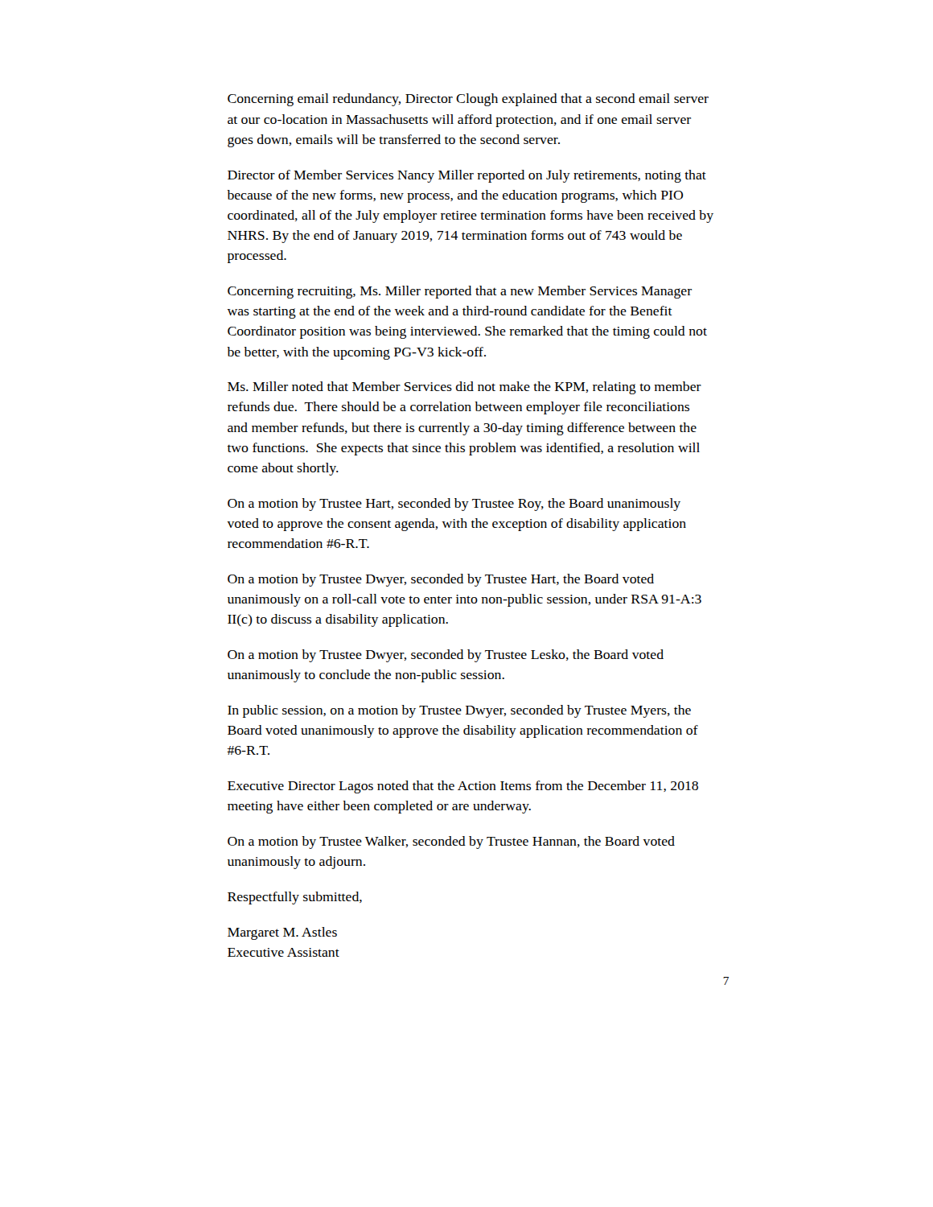Concerning email redundancy, Director Clough explained that a second email server at our co-location in Massachusetts will afford protection, and if one email server goes down, emails will be transferred to the second server.
Director of Member Services Nancy Miller reported on July retirements, noting that because of the new forms, new process, and the education programs, which PIO coordinated, all of the July employer retiree termination forms have been received by NHRS. By the end of January 2019, 714 termination forms out of 743 would be processed.
Concerning recruiting, Ms. Miller reported that a new Member Services Manager was starting at the end of the week and a third-round candidate for the Benefit Coordinator position was being interviewed. She remarked that the timing could not be better, with the upcoming PG-V3 kick-off.
Ms. Miller noted that Member Services did not make the KPM, relating to member refunds due. There should be a correlation between employer file reconciliations and member refunds, but there is currently a 30-day timing difference between the two functions. She expects that since this problem was identified, a resolution will come about shortly.
On a motion by Trustee Hart, seconded by Trustee Roy, the Board unanimously voted to approve the consent agenda, with the exception of disability application recommendation #6-R.T.
On a motion by Trustee Dwyer, seconded by Trustee Hart, the Board voted unanimously on a roll-call vote to enter into non-public session, under RSA 91-A:3 II(c) to discuss a disability application.
On a motion by Trustee Dwyer, seconded by Trustee Lesko, the Board voted unanimously to conclude the non-public session.
In public session, on a motion by Trustee Dwyer, seconded by Trustee Myers, the Board voted unanimously to approve the disability application recommendation of #6-R.T.
Executive Director Lagos noted that the Action Items from the December 11, 2018 meeting have either been completed or are underway.
On a motion by Trustee Walker, seconded by Trustee Hannan, the Board voted unanimously to adjourn.
Respectfully submitted,
Margaret M. Astles
Executive Assistant
7